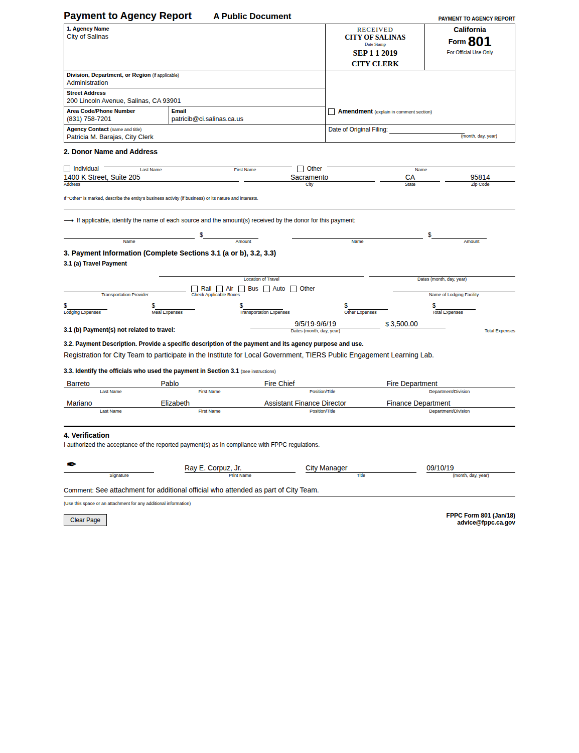Payment to Agency Report A Public Document
PAYMENT TO AGENCY REPORT
| 1. Agency Name City of Salinas | RECEIVED CITY OF SALINAS Date Stamp SEP 1 1 2019 CITY CLERK | California Form 801 For Official Use Only |
| Division, Department, or Region (if applicable) Administration | |
| Street Address 200 Lincoln Avenue, Salinas, CA 93901 | |
| / Area Code/Phone Number (831) 758-7201 / Email patricib@ci.salinas.ca.us / | Amendment (explain in comment section) |
| Agency Contact (name and title) Patricia M. Barajas, City Clerk | Date of Original Filing: (month, day, year) |
2. Donor Name and Address
Individual
Last Name First Name
Other
Name
1400 K Street, Suite 205
Address
Sacramento
City
CA
State
95814
Zip Code
If "Other" is marked, describe the entity's business activity (if business) or its nature and interests.
⟶ If applicable, identify the name of each source and the amount(s) received by the donor for this payment:
Name
$
Amount
Name
$
Amount
3. Payment Information (Complete Sections 3.1 (a or b), 3.2, 3.3)
3.1 (a) Travel Payment
Location of Travel
Dates (month, day, year)
Transportation Provider
Rail Air Bus Auto Other
Check Applicable Boxes
Name of Lodging Facility
$
Lodging Expenses
$
Meal Expenses
$
Transportation Expenses
$
Other Expenses
$
Total Expenses
3.1 (b) Payment(s) not related to travel:
9/5/19-9/6/19
Dates (month, day, year)
$ 3,500.00
Total Expenses
3.2. Payment Description. Provide a specific description of the payment and its agency purpose and use.
Registration for City Team to participate in the Institute for Local Government, TIERS Public Engagement Learning Lab.
3.3. Identify the officials who used the payment in Section 3.1 (See instructions)
| Barreto | Pablo | Fire Chief | Fire Department |
| Last Name | First Name | Position/Title | Department/Division |
| Mariano | Elizabeth | Assistant Finance Director | Finance Department |
| Last Name | First Name | Position/Title | Department/Division |
4. Verification
I authorized the acceptance of the reported payment(s) as in compliance with FPPC regulations.
✒
Signature
Ray E. Corpuz, Jr.
Print Name
City Manager
Title
09/10/19
(month, day, year)
Comment: See attachment for additional official who attended as part of City Team.
(Use this space or an attachment for any additional information)
Clear Page
FPPC Form 801 (Jan/18)
advice@fppc.ca.gov